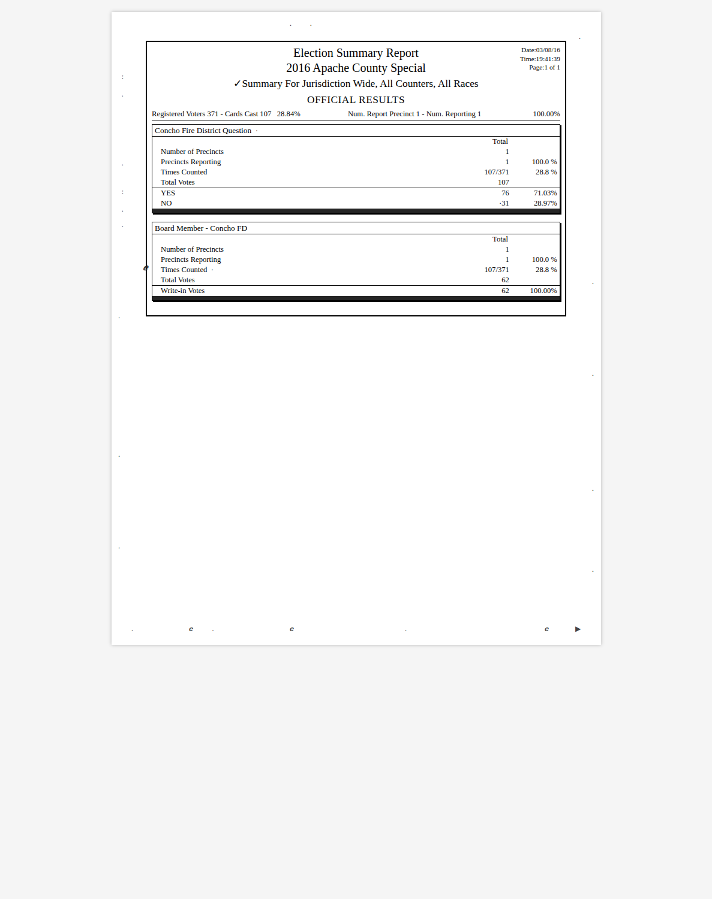. . . : . . : . .
Date:03/08/16
Time:19:41:39
Page:1 of 1
Election Summary Report
2016 Apache County Special
✓Summary For Jurisdiction Wide, All Counters, All Races
OFFICIAL RESULTS
Registered Voters 371 - Cards Cast 107 28.84% Num. Report Precinct 1 - Num. Reporting 1 100.00%
Concho Fire District Question ·
| | Total | |
| Number of Precincts | 1 | |
| Precincts Reporting | 1 | 100.0 % |
| Times Counted | 107/371 | 28.8 % |
| Total Votes | 107 | |
| YES | 76 | 71.03% |
| NO | ·31 | 28.97% |
Board Member - Concho FD
| | Total | |
| Number of Precincts | 1 | |
| Precincts Reporting | 1 | 100.0 % |
| Times Counted · | 107/371 | 28.8 % |
| Total Votes | 62 | |
| Write-in Votes | 62 | 100.00% |
𝒆
. . . . . . .
. 𝒆 . 𝒆 . 𝒆 ▶